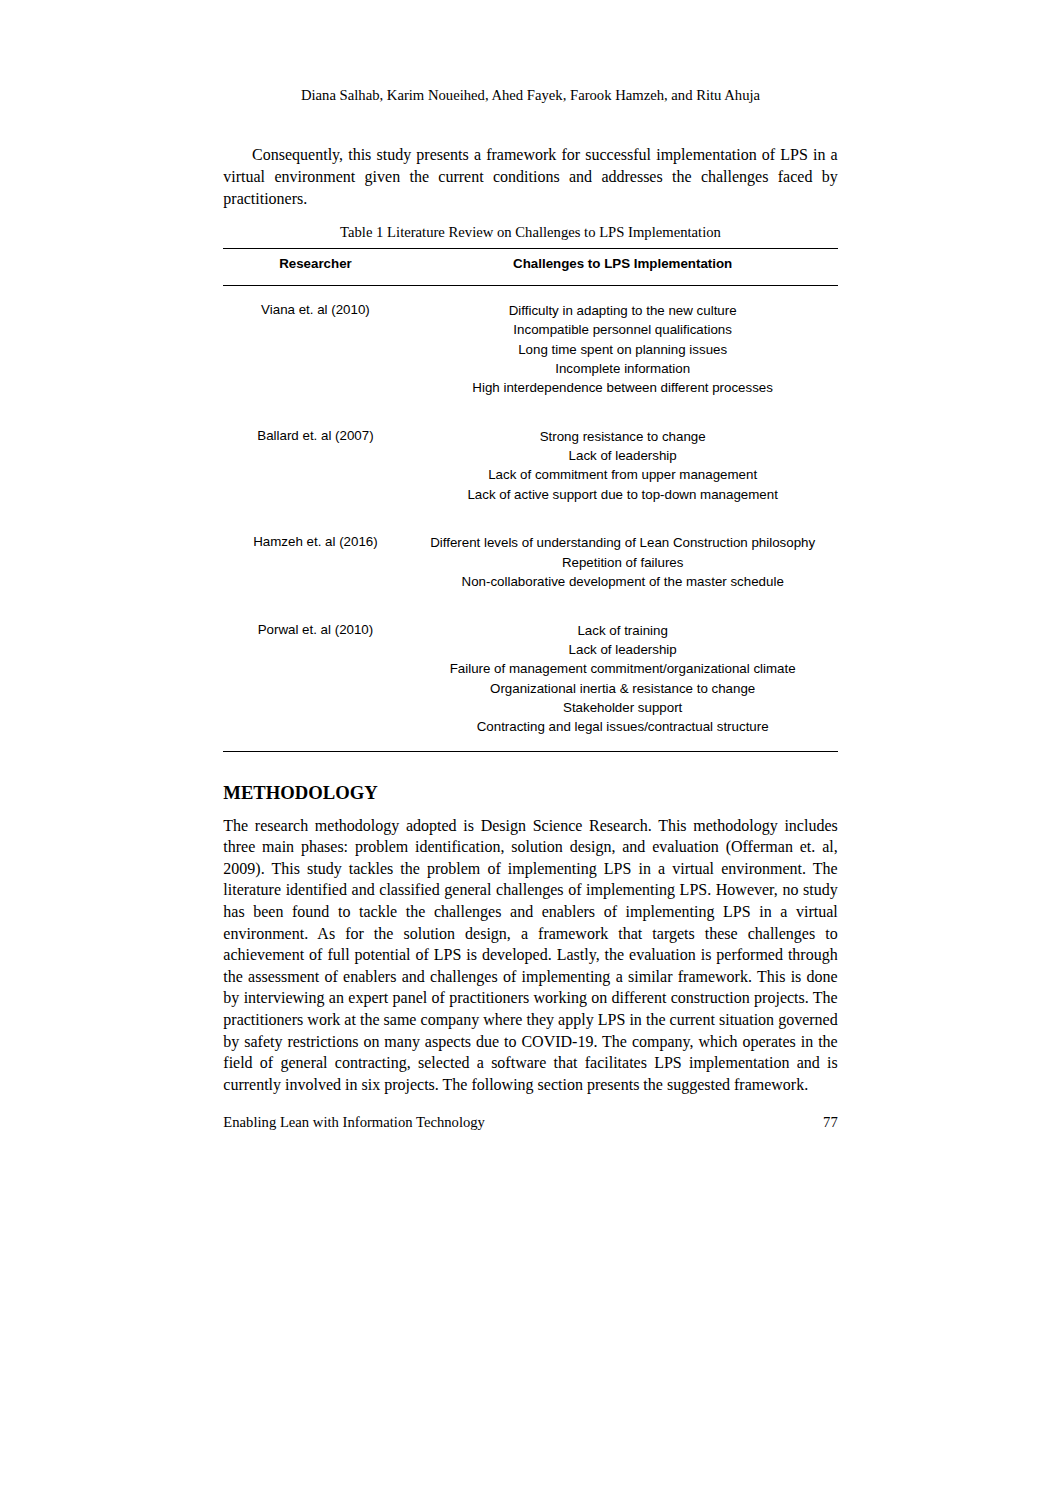Diana Salhab, Karim Noueihed, Ahed Fayek, Farook Hamzeh, and Ritu Ahuja
Consequently, this study presents a framework for successful implementation of LPS in a virtual environment given the current conditions and addresses the challenges faced by practitioners.
Table 1 Literature Review on Challenges to LPS Implementation
| Researcher | Challenges to LPS Implementation |
| --- | --- |
| Viana et. al (2010) | Difficulty in adapting to the new culture Incompatible personnel qualifications Long time spent on planning issues Incomplete information High interdependence between different processes |
| Ballard et. al (2007) | Strong resistance to change Lack of leadership Lack of commitment from upper management Lack of active support due to top-down management |
| Hamzeh et. al (2016) | Different levels of understanding of Lean Construction philosophy Repetition of failures Non-collaborative development of the master schedule |
| Porwal et. al (2010) | Lack of training Lack of leadership Failure of management commitment/organizational climate Organizational inertia & resistance to change Stakeholder support Contracting and legal issues/contractual structure |
METHODOLOGY
The research methodology adopted is Design Science Research. This methodology includes three main phases: problem identification, solution design, and evaluation (Offerman et. al, 2009). This study tackles the problem of implementing LPS in a virtual environment. The literature identified and classified general challenges of implementing LPS. However, no study has been found to tackle the challenges and enablers of implementing LPS in a virtual environment. As for the solution design, a framework that targets these challenges to achievement of full potential of LPS is developed. Lastly, the evaluation is performed through the assessment of enablers and challenges of implementing a similar framework. This is done by interviewing an expert panel of practitioners working on different construction projects. The practitioners work at the same company where they apply LPS in the current situation governed by safety restrictions on many aspects due to COVID-19. The company, which operates in the field of general contracting, selected a software that facilitates LPS implementation and is currently involved in six projects. The following section presents the suggested framework.
Enabling Lean with Information Technology 77